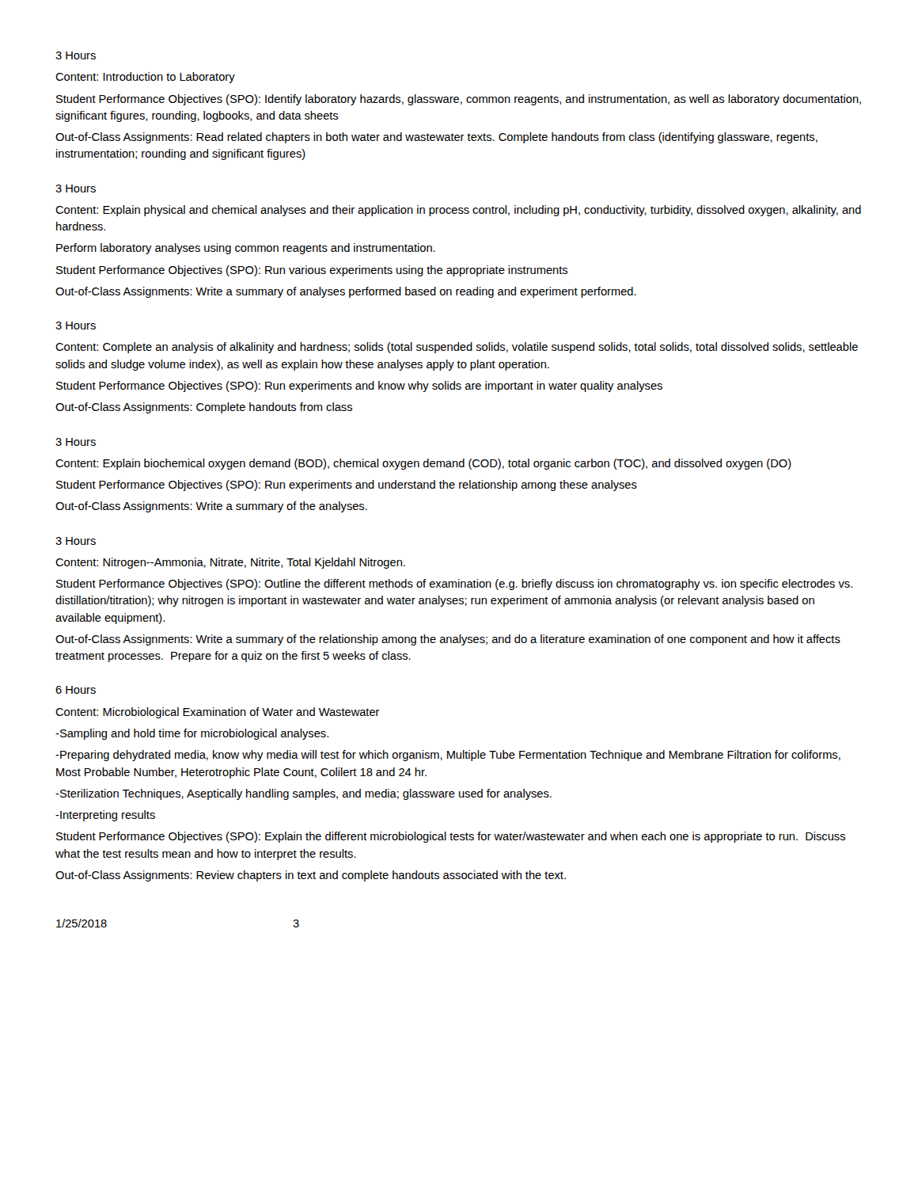3 Hours
Content: Introduction to Laboratory
Student Performance Objectives (SPO): Identify laboratory hazards, glassware, common reagents, and instrumentation, as well as laboratory documentation, significant figures, rounding, logbooks, and data sheets
Out-of-Class Assignments: Read related chapters in both water and wastewater texts. Complete handouts from class (identifying glassware, regents, instrumentation; rounding and significant figures)
3 Hours
Content: Explain physical and chemical analyses and their application in process control, including pH, conductivity, turbidity, dissolved oxygen, alkalinity, and hardness.
Perform laboratory analyses using common reagents and instrumentation.
Student Performance Objectives (SPO): Run various experiments using the appropriate instruments
Out-of-Class Assignments: Write a summary of analyses performed based on reading and experiment performed.
3 Hours
Content: Complete an analysis of alkalinity and hardness; solids (total suspended solids, volatile suspend solids, total solids, total dissolved solids, settleable solids and sludge volume index), as well as explain how these analyses apply to plant operation.
Student Performance Objectives (SPO): Run experiments and know why solids are important in water quality analyses
Out-of-Class Assignments: Complete handouts from class
3 Hours
Content: Explain biochemical oxygen demand (BOD), chemical oxygen demand (COD), total organic carbon (TOC), and dissolved oxygen (DO)
Student Performance Objectives (SPO): Run experiments and understand the relationship among these analyses
Out-of-Class Assignments: Write a summary of the analyses.
3 Hours
Content: Nitrogen--Ammonia, Nitrate, Nitrite, Total Kjeldahl Nitrogen.
Student Performance Objectives (SPO): Outline the different methods of examination (e.g. briefly discuss ion chromatography vs. ion specific electrodes vs. distillation/titration); why nitrogen is important in wastewater and water analyses; run experiment of ammonia analysis (or relevant analysis based on available equipment).
Out-of-Class Assignments: Write a summary of the relationship among the analyses; and do a literature examination of one component and how it affects treatment processes. Prepare for a quiz on the first 5 weeks of class.
6 Hours
Content: Microbiological Examination of Water and Wastewater
-Sampling and hold time for microbiological analyses.
-Preparing dehydrated media, know why media will test for which organism, Multiple Tube Fermentation Technique and Membrane Filtration for coliforms, Most Probable Number, Heterotrophic Plate Count, Colilert 18 and 24 hr.
-Sterilization Techniques, Aseptically handling samples, and media; glassware used for analyses.
-Interpreting results
Student Performance Objectives (SPO): Explain the different microbiological tests for water/wastewater and when each one is appropriate to run. Discuss what the test results mean and how to interpret the results.
Out-of-Class Assignments: Review chapters in text and complete handouts associated with the text.
1/25/2018 3